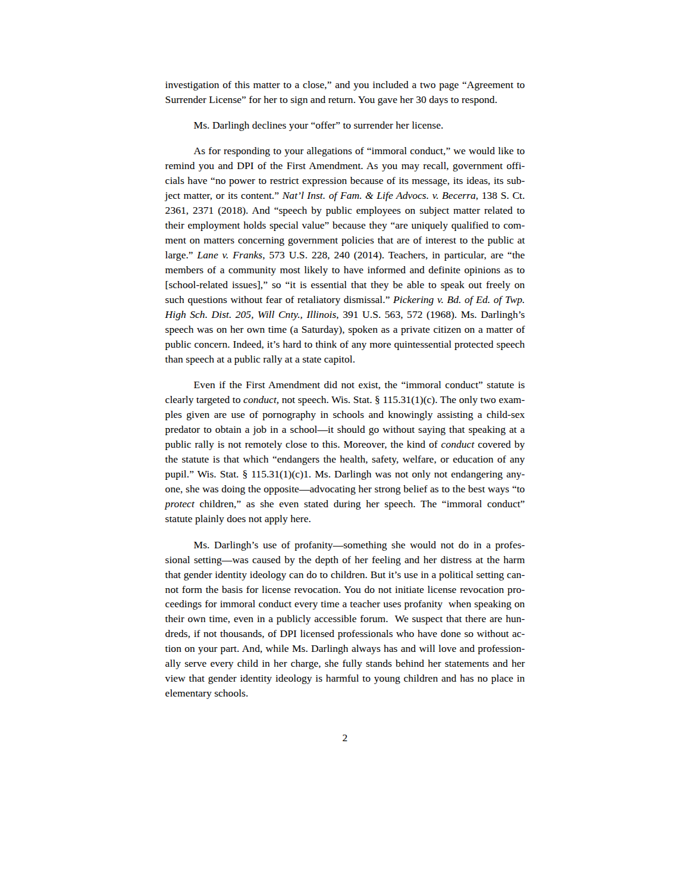investigation of this matter to a close,” and you included a two page “Agreement to Surrender License” for her to sign and return. You gave her 30 days to respond.
Ms. Darlingh declines your “offer” to surrender her license.
As for responding to your allegations of “immoral conduct,” we would like to remind you and DPI of the First Amendment. As you may recall, government officials have “no power to restrict expression because of its message, its ideas, its subject matter, or its content.” Nat’l Inst. of Fam. & Life Advocs. v. Becerra, 138 S. Ct. 2361, 2371 (2018). And “speech by public employees on subject matter related to their employment holds special value” because they “are uniquely qualified to comment on matters concerning government policies that are of interest to the public at large.” Lane v. Franks, 573 U.S. 228, 240 (2014). Teachers, in particular, are “the members of a community most likely to have informed and definite opinions as to [school-related issues],” so “it is essential that they be able to speak out freely on such questions without fear of retaliatory dismissal.” Pickering v. Bd. of Ed. of Twp. High Sch. Dist. 205, Will Cnty., Illinois, 391 U.S. 563, 572 (1968). Ms. Darlingh’s speech was on her own time (a Saturday), spoken as a private citizen on a matter of public concern. Indeed, it’s hard to think of any more quintessential protected speech than speech at a public rally at a state capitol.
Even if the First Amendment did not exist, the “immoral conduct” statute is clearly targeted to conduct, not speech. Wis. Stat. § 115.31(1)(c). The only two examples given are use of pornography in schools and knowingly assisting a child-sex predator to obtain a job in a school—it should go without saying that speaking at a public rally is not remotely close to this. Moreover, the kind of conduct covered by the statute is that which “endangers the health, safety, welfare, or education of any pupil.” Wis. Stat. § 115.31(1)(c)1. Ms. Darlingh was not only not endangering anyone, she was doing the opposite—advocating her strong belief as to the best ways “to protect children,” as she even stated during her speech. The “immoral conduct” statute plainly does not apply here.
Ms. Darlingh’s use of profanity—something she would not do in a professional setting—was caused by the depth of her feeling and her distress at the harm that gender identity ideology can do to children. But it’s use in a political setting cannot form the basis for license revocation. You do not initiate license revocation proceedings for immoral conduct every time a teacher uses profanity when speaking on their own time, even in a publicly accessible forum. We suspect that there are hundreds, if not thousands, of DPI licensed professionals who have done so without action on your part. And, while Ms. Darlingh always has and will love and professionally serve every child in her charge, she fully stands behind her statements and her view that gender identity ideology is harmful to young children and has no place in elementary schools.
2